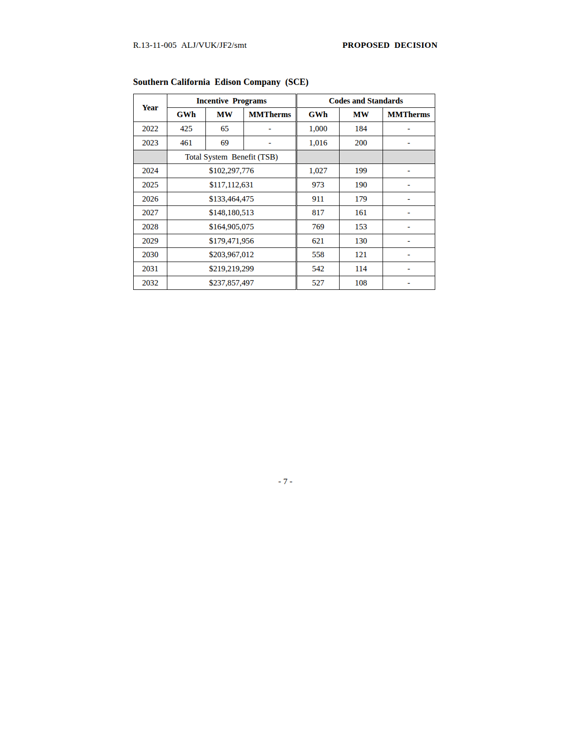R.13-11-005 ALJ/VUK/JF2/smt PROPOSED DECISION
Southern California Edison Company (SCE)
| Year | Incentive Programs | Codes and Standards |
| --- | --- | --- |
| GWh | MW | MMTherms | GWh | MW | MMTherms |
| 2022 | 425 | 65 | - | 1,000 | 184 | - |
| 2023 | 461 | 69 | - | 1,016 | 200 | - |
| | Total System Benefit (TSB) | | | |
| 2024 | $102,297,776 | 1,027 | 199 | - |
| 2025 | $117,112,631 | 973 | 190 | - |
| 2026 | $133,464,475 | 911 | 179 | - |
| 2027 | $148,180,513 | 817 | 161 | - |
| 2028 | $164,905,075 | 769 | 153 | - |
| 2029 | $179,471,956 | 621 | 130 | - |
| 2030 | $203,967,012 | 558 | 121 | - |
| 2031 | $219,219,299 | 542 | 114 | - |
| 2032 | $237,857,497 | 527 | 108 | - |
- 7 -